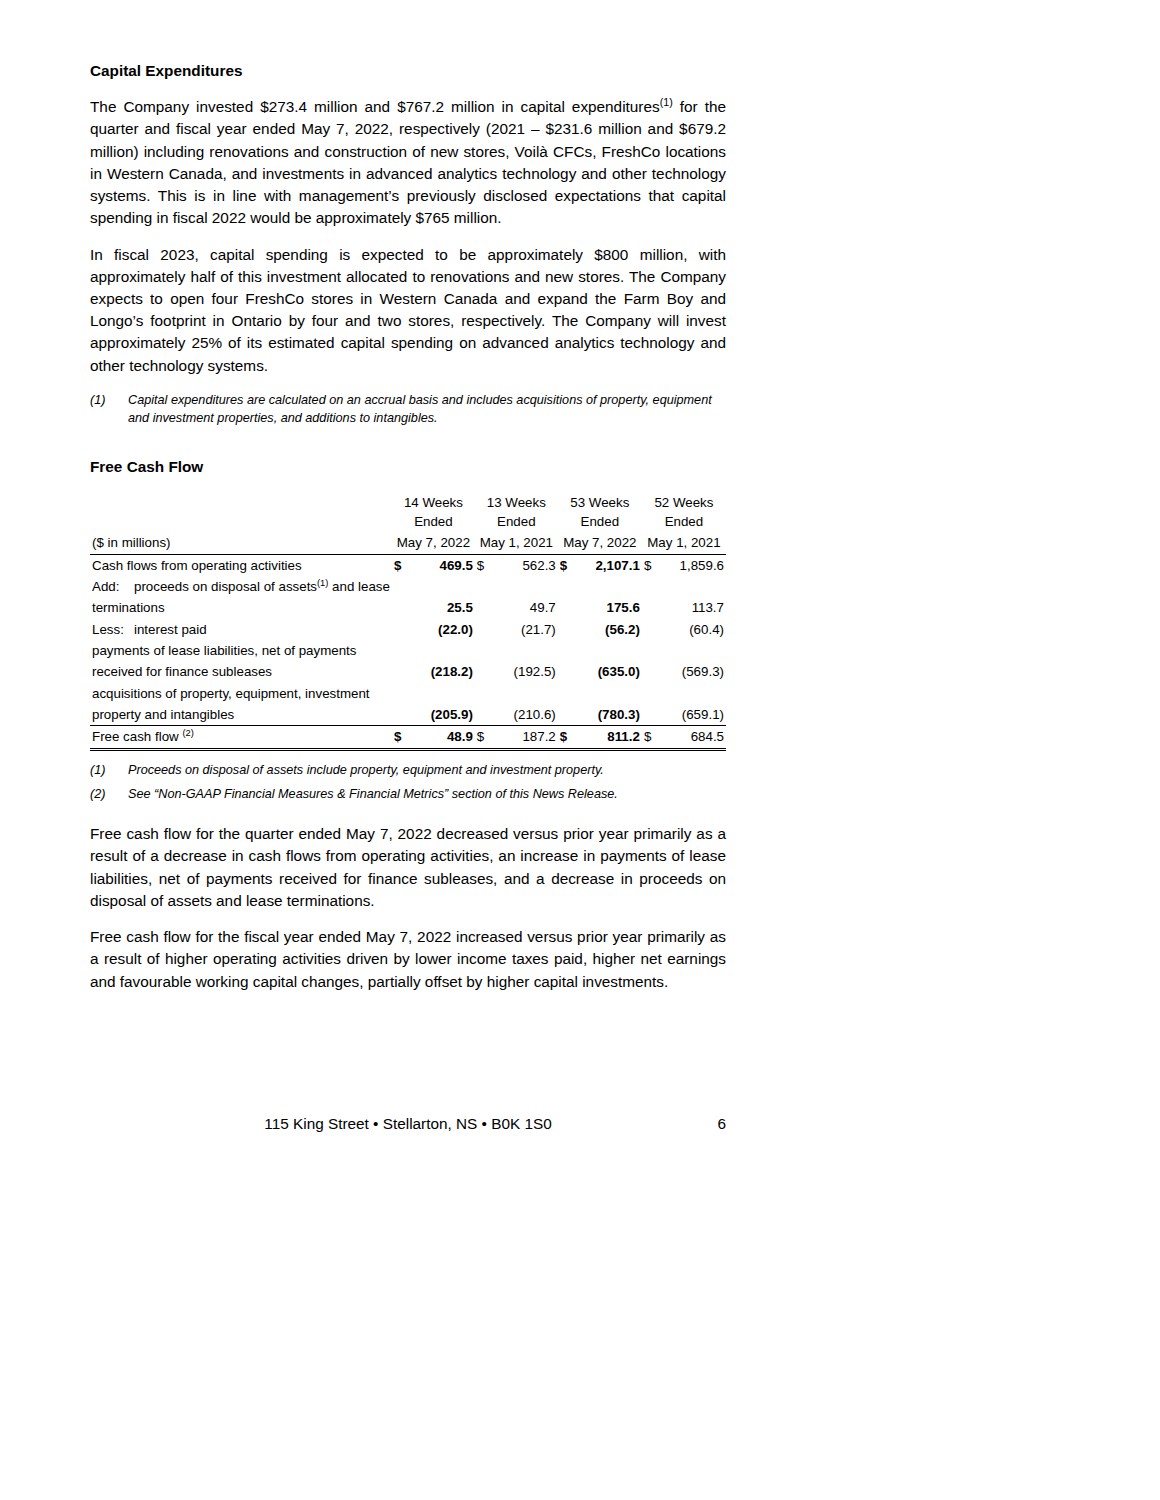Capital Expenditures
The Company invested $273.4 million and $767.2 million in capital expenditures(1) for the quarter and fiscal year ended May 7, 2022, respectively (2021 – $231.6 million and $679.2 million) including renovations and construction of new stores, Voilà CFCs, FreshCo locations in Western Canada, and investments in advanced analytics technology and other technology systems. This is in line with management’s previously disclosed expectations that capital spending in fiscal 2022 would be approximately $765 million.
In fiscal 2023, capital spending is expected to be approximately $800 million, with approximately half of this investment allocated to renovations and new stores. The Company expects to open four FreshCo stores in Western Canada and expand the Farm Boy and Longo’s footprint in Ontario by four and two stores, respectively. The Company will invest approximately 25% of its estimated capital spending on advanced analytics technology and other technology systems.
(1) Capital expenditures are calculated on an accrual basis and includes acquisitions of property, equipment and investment properties, and additions to intangibles.
Free Cash Flow
| | 14 Weeks Ended | 13 Weeks Ended | 53 Weeks Ended | 52 Weeks Ended |
| --- | --- | --- | --- | --- |
| ($ in millions) | May 7, 2022 | May 1, 2021 | May 7, 2022 | May 1, 2021 |
| Cash flows from operating activities | $ | 469.5 | $ | 562.3 | $ | 2,107.1 | $ | 1,859.6 |
| Add: proceeds on disposal of assets (1) and lease | | | | | | | | |
| terminations | | 25.5 | | 49.7 | | 175.6 | | 113.7 |
| Less: interest paid | | (22.0) | | (21.7) | | (56.2) | | (60.4) |
| payments of lease liabilities, net of payments | | | | | | | | |
| received for finance subleases | | (218.2) | | (192.5) | | (635.0) | | (569.3) |
| acquisitions of property, equipment, investment | | | | | | | | |
| property and intangibles | | (205.9) | | (210.6) | | (780.3) | | (659.1) |
| Free cash flow (2) | $ | 48.9 | $ | 187.2 | $ | 811.2 | $ | 684.5 |
(1) Proceeds on disposal of assets include property, equipment and investment property.
(2) See “Non-GAAP Financial Measures & Financial Metrics” section of this News Release.
Free cash flow for the quarter ended May 7, 2022 decreased versus prior year primarily as a result of a decrease in cash flows from operating activities, an increase in payments of lease liabilities, net of payments received for finance subleases, and a decrease in proceeds on disposal of assets and lease terminations.
Free cash flow for the fiscal year ended May 7, 2022 increased versus prior year primarily as a result of higher operating activities driven by lower income taxes paid, higher net earnings and favourable working capital changes, partially offset by higher capital investments.
115 King Street • Stellarton, NS • B0K 1S0 6